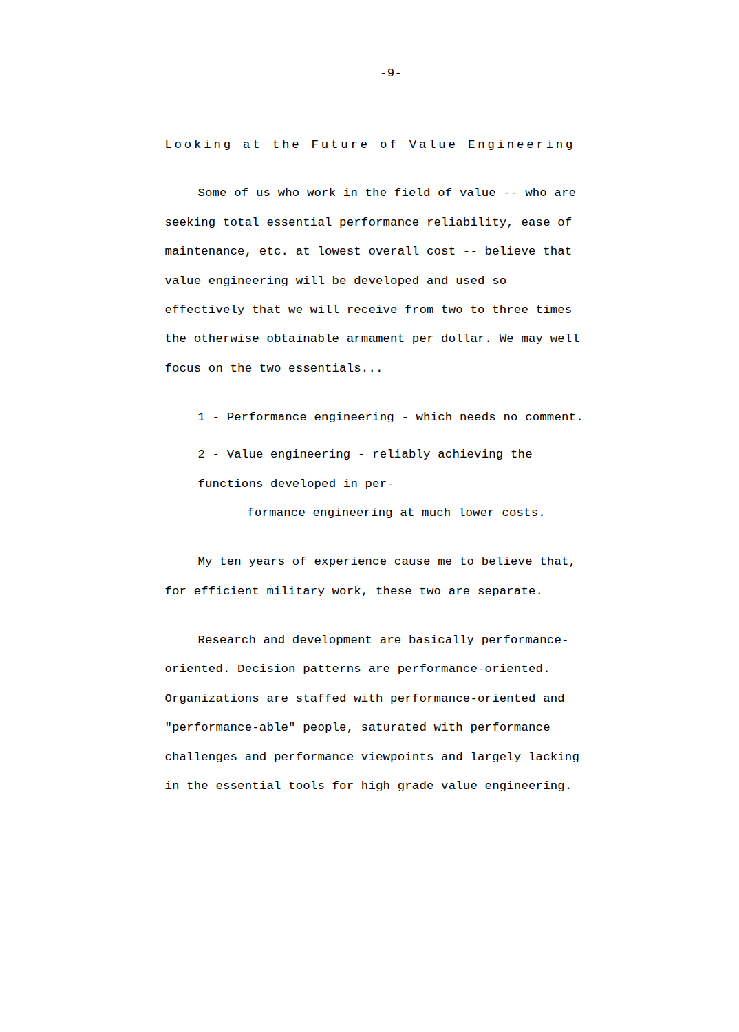-9-
Looking at the Future of Value Engineering
Some of us who work in the field of value -- who are seeking total essential performance reliability, ease of maintenance, etc. at lowest overall cost -- believe that value engineering will be developed and used so effectively that we will receive from two to three times the otherwise obtainable armament per dollar. We may well focus on the two essentials...
1 - Performance engineering - which needs no comment.
2 - Value engineering - reliably achieving the functions developed in per-formance engineering at much lower costs.
My ten years of experience cause me to believe that, for efficient military work, these two are separate.
Research and development are basically performance-oriented. Decision patterns are performance-oriented. Organizations are staffed with performance-oriented and "performance-able" people, saturated with performance challenges and performance viewpoints and largely lacking in the essential tools for high grade value engineering.